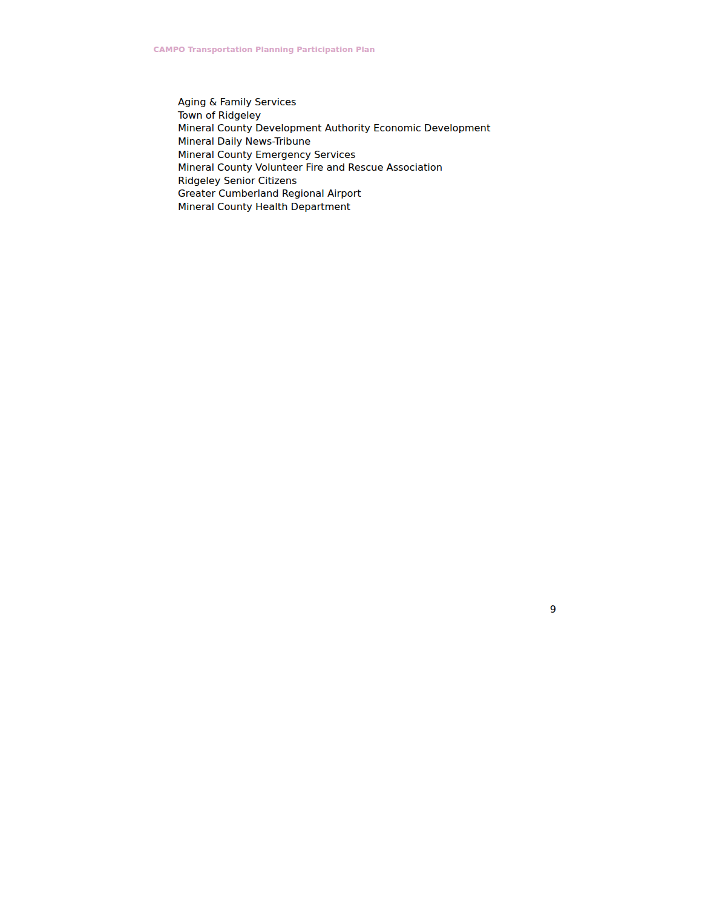CAMPO Transportation Planning Participation Plan
Aging & Family Services
Town of Ridgeley
Mineral County Development Authority Economic Development
Mineral Daily News-Tribune
Mineral County Emergency Services
Mineral County Volunteer Fire and Rescue Association
Ridgeley Senior Citizens
Greater Cumberland Regional Airport
Mineral County Health Department
9